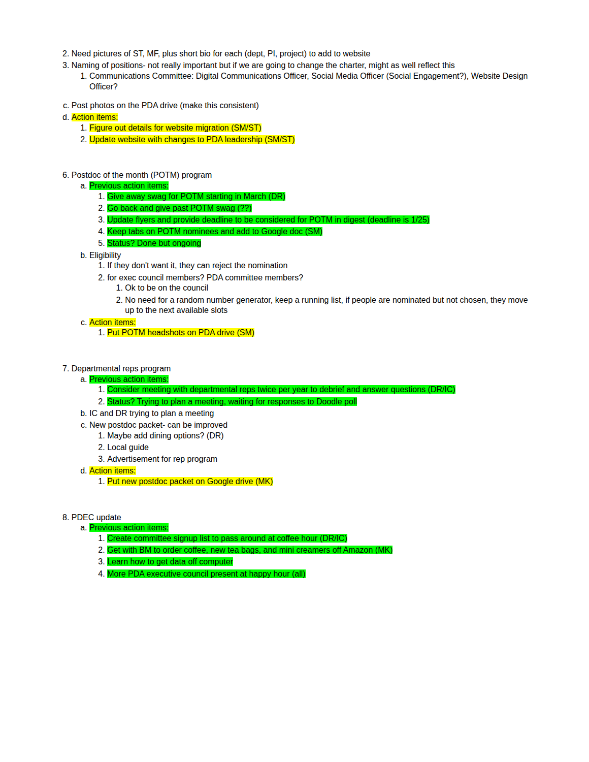Need pictures of ST, MF, plus short bio for each (dept, PI, project) to add to website
Naming of positions- not really important but if we are going to change the charter, might as well reflect this
Communications Committee: Digital Communications Officer, Social Media Officer (Social Engagement?), Website Design Officer?
Post photos on the PDA drive (make this consistent)
Action items:
Figure out details for website migration (SM/ST)
Update website with changes to PDA leadership (SM/ST)
Postdoc of the month (POTM) program
Previous action items:
Give away swag for POTM starting in March (DR)
Go back and give past POTM swag (??)
Update flyers and provide deadline to be considered for POTM in digest (deadline is 1/25)
Keep tabs on POTM nominees and add to Google doc (SM)
Status? Done but ongoing
Eligibility
If they don't want it, they can reject the nomination
for exec council members? PDA committee members?
Ok to be on the council
No need for a random number generator, keep a running list, if people are nominated but not chosen, they move up to the next available slots
Action items:
Put POTM headshots on PDA drive (SM)
Departmental reps program
Previous action items:
Consider meeting with departmental reps twice per year to debrief and answer questions (DR/IC)
Status? Trying to plan a meeting, waiting for responses to Doodle poll
IC and DR trying to plan a meeting
New postdoc packet- can be improved
Maybe add dining options? (DR)
Local guide
Advertisement for rep program
Action items:
Put new postdoc packet on Google drive (MK)
PDEC update
Previous action items:
Create committee signup list to pass around at coffee hour (DR/IC)
Get with BM to order coffee, new tea bags, and mini creamers off Amazon (MK)
Learn how to get data off computer
More PDA executive council present at happy hour (all)